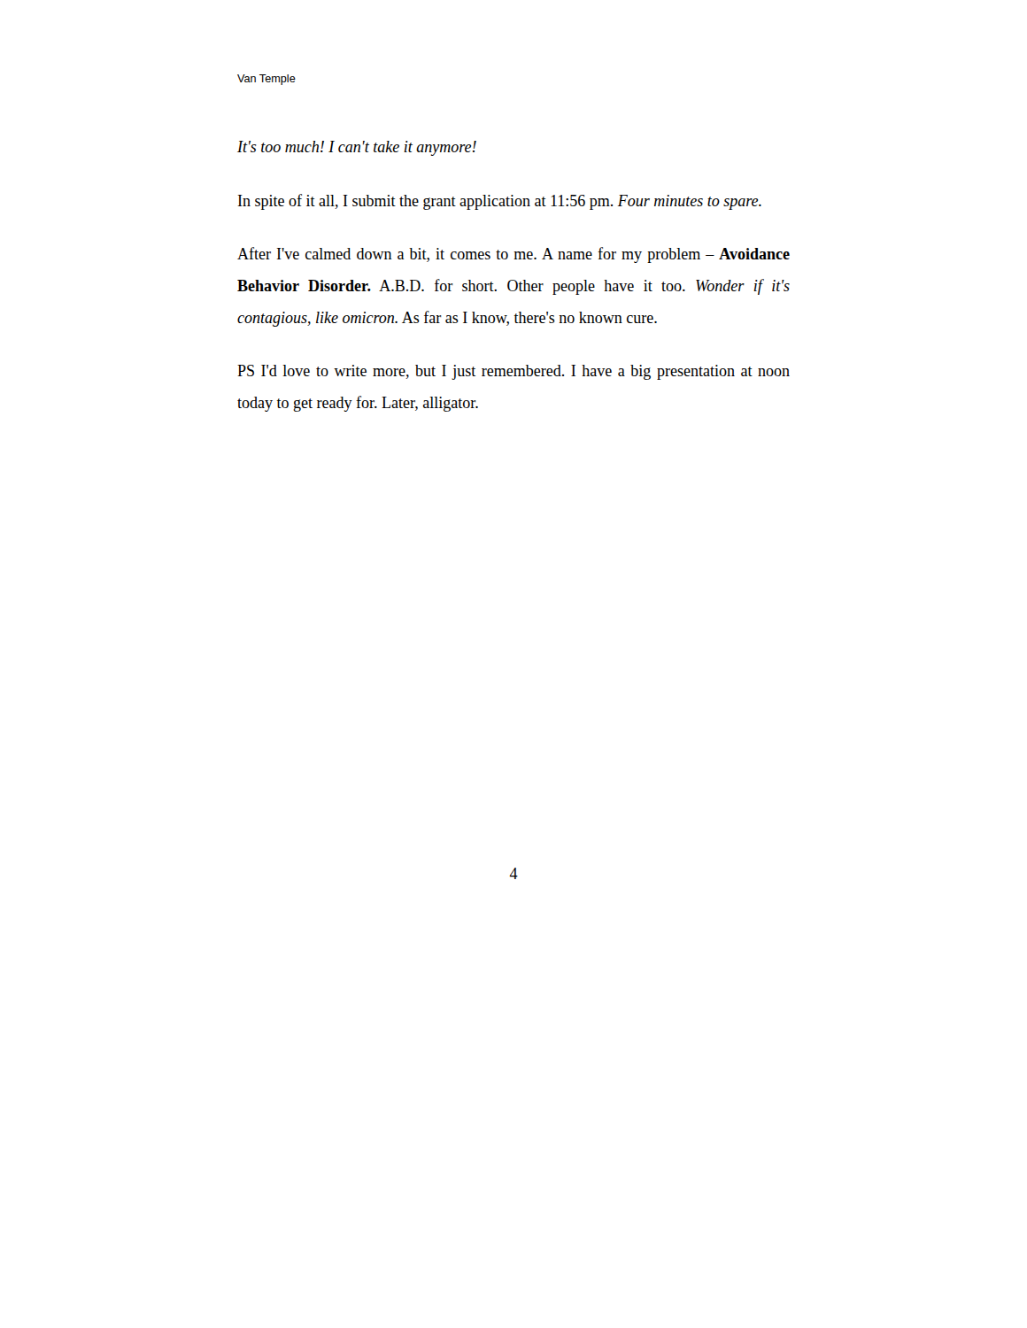Van Temple
It's too much! I can't take it anymore!
In spite of it all, I submit the grant application at 11:56 pm. Four minutes to spare.
After I've calmed down a bit, it comes to me. A name for my problem – Avoidance Behavior Disorder. A.B.D. for short. Other people have it too. Wonder if it's contagious, like omicron. As far as I know, there's no known cure.
PS I'd love to write more, but I just remembered. I have a big presentation at noon today to get ready for. Later, alligator.
4